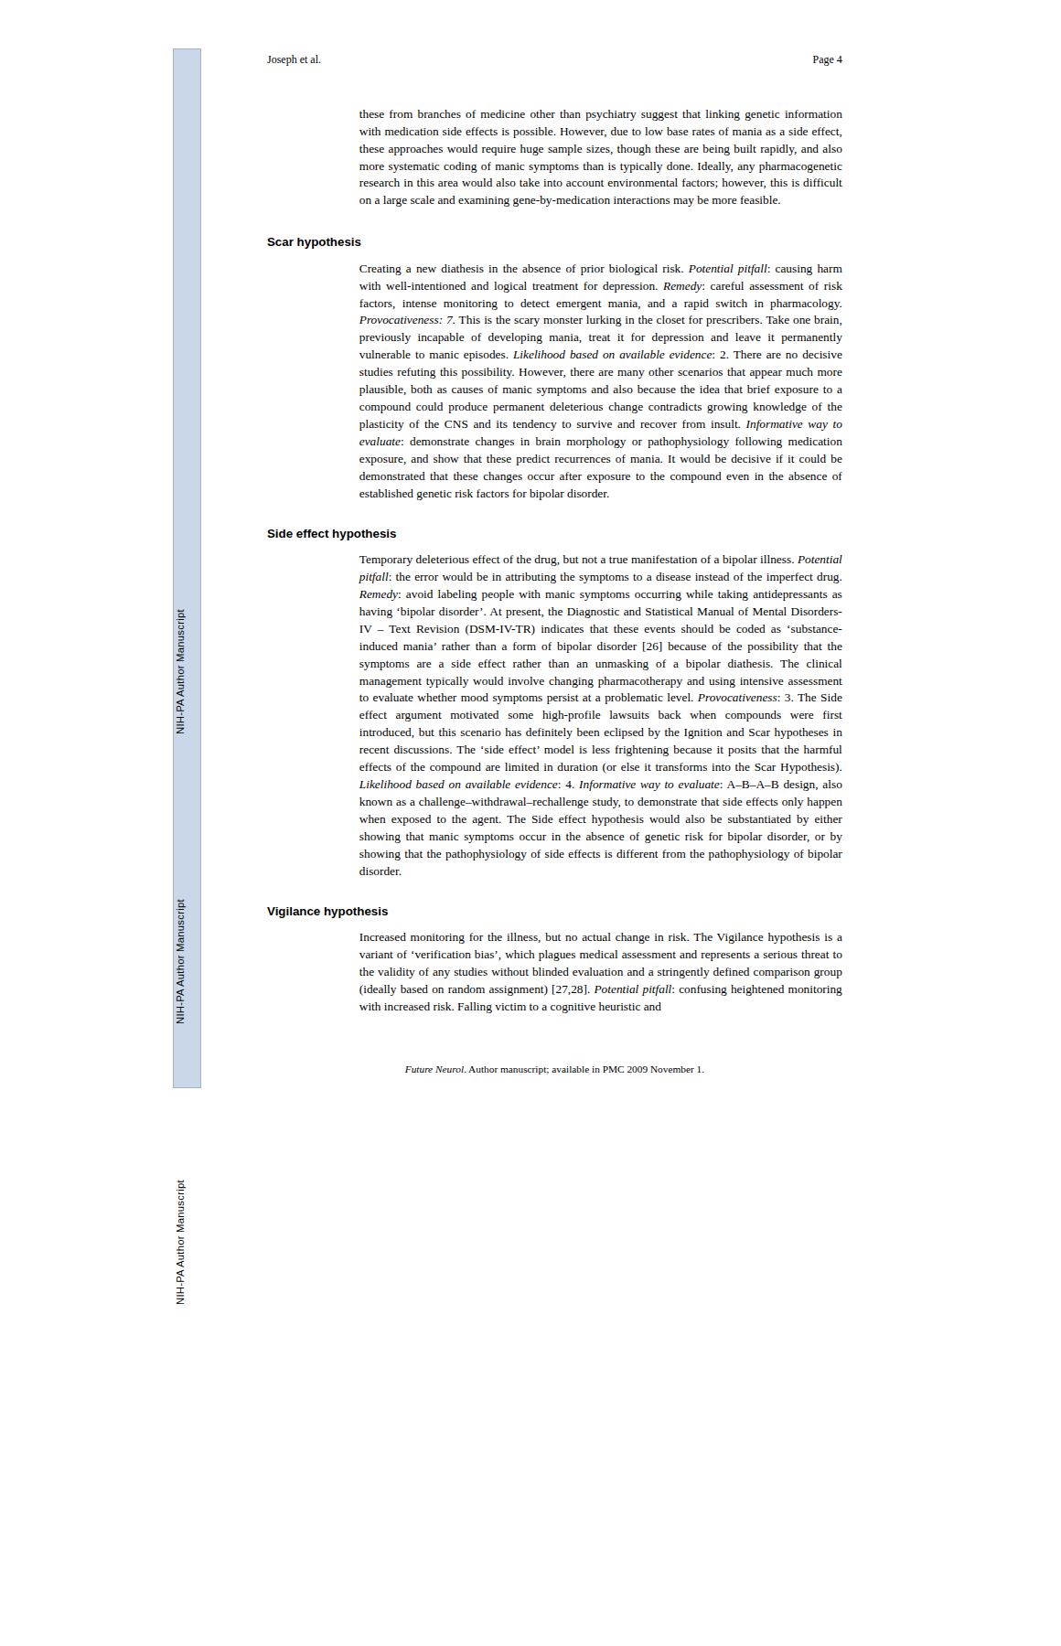NIH-PA Author Manuscript
NIH-PA Author Manuscript
NIH-PA Author Manuscript
Joseph et al. Page 4
these from branches of medicine other than psychiatry suggest that linking genetic information with medication side effects is possible. However, due to low base rates of mania as a side effect, these approaches would require huge sample sizes, though these are being built rapidly, and also more systematic coding of manic symptoms than is typically done. Ideally, any pharmacogenetic research in this area would also take into account environmental factors; however, this is difficult on a large scale and examining gene-by-medication interactions may be more feasible.
Scar hypothesis
Creating a new diathesis in the absence of prior biological risk. Potential pitfall: causing harm with well-intentioned and logical treatment for depression. Remedy: careful assessment of risk factors, intense monitoring to detect emergent mania, and a rapid switch in pharmacology. Provocativeness: 7. This is the scary monster lurking in the closet for prescribers. Take one brain, previously incapable of developing mania, treat it for depression and leave it permanently vulnerable to manic episodes. Likelihood based on available evidence: 2. There are no decisive studies refuting this possibility. However, there are many other scenarios that appear much more plausible, both as causes of manic symptoms and also because the idea that brief exposure to a compound could produce permanent deleterious change contradicts growing knowledge of the plasticity of the CNS and its tendency to survive and recover from insult. Informative way to evaluate: demonstrate changes in brain morphology or pathophysiology following medication exposure, and show that these predict recurrences of mania. It would be decisive if it could be demonstrated that these changes occur after exposure to the compound even in the absence of established genetic risk factors for bipolar disorder.
Side effect hypothesis
Temporary deleterious effect of the drug, but not a true manifestation of a bipolar illness. Potential pitfall: the error would be in attributing the symptoms to a disease instead of the imperfect drug. Remedy: avoid labeling people with manic symptoms occurring while taking antidepressants as having ‘bipolar disorder’. At present, the Diagnostic and Statistical Manual of Mental Disorders-IV – Text Revision (DSM-IV-TR) indicates that these events should be coded as ‘substance-induced mania’ rather than a form of bipolar disorder [26] because of the possibility that the symptoms are a side effect rather than an unmasking of a bipolar diathesis. The clinical management typically would involve changing pharmacotherapy and using intensive assessment to evaluate whether mood symptoms persist at a problematic level. Provocativeness: 3. The Side effect argument motivated some high-profile lawsuits back when compounds were first introduced, but this scenario has definitely been eclipsed by the Ignition and Scar hypotheses in recent discussions. The ‘side effect’ model is less frightening because it posits that the harmful effects of the compound are limited in duration (or else it transforms into the Scar Hypothesis). Likelihood based on available evidence: 4. Informative way to evaluate: A–B–A–B design, also known as a challenge–withdrawal–rechallenge study, to demonstrate that side effects only happen when exposed to the agent. The Side effect hypothesis would also be substantiated by either showing that manic symptoms occur in the absence of genetic risk for bipolar disorder, or by showing that the pathophysiology of side effects is different from the pathophysiology of bipolar disorder.
Vigilance hypothesis
Increased monitoring for the illness, but no actual change in risk. The Vigilance hypothesis is a variant of ‘verification bias’, which plagues medical assessment and represents a serious threat to the validity of any studies without blinded evaluation and a stringently defined comparison group (ideally based on random assignment) [27,28]. Potential pitfall: confusing heightened monitoring with increased risk. Falling victim to a cognitive heuristic and
Future Neurol. Author manuscript; available in PMC 2009 November 1.